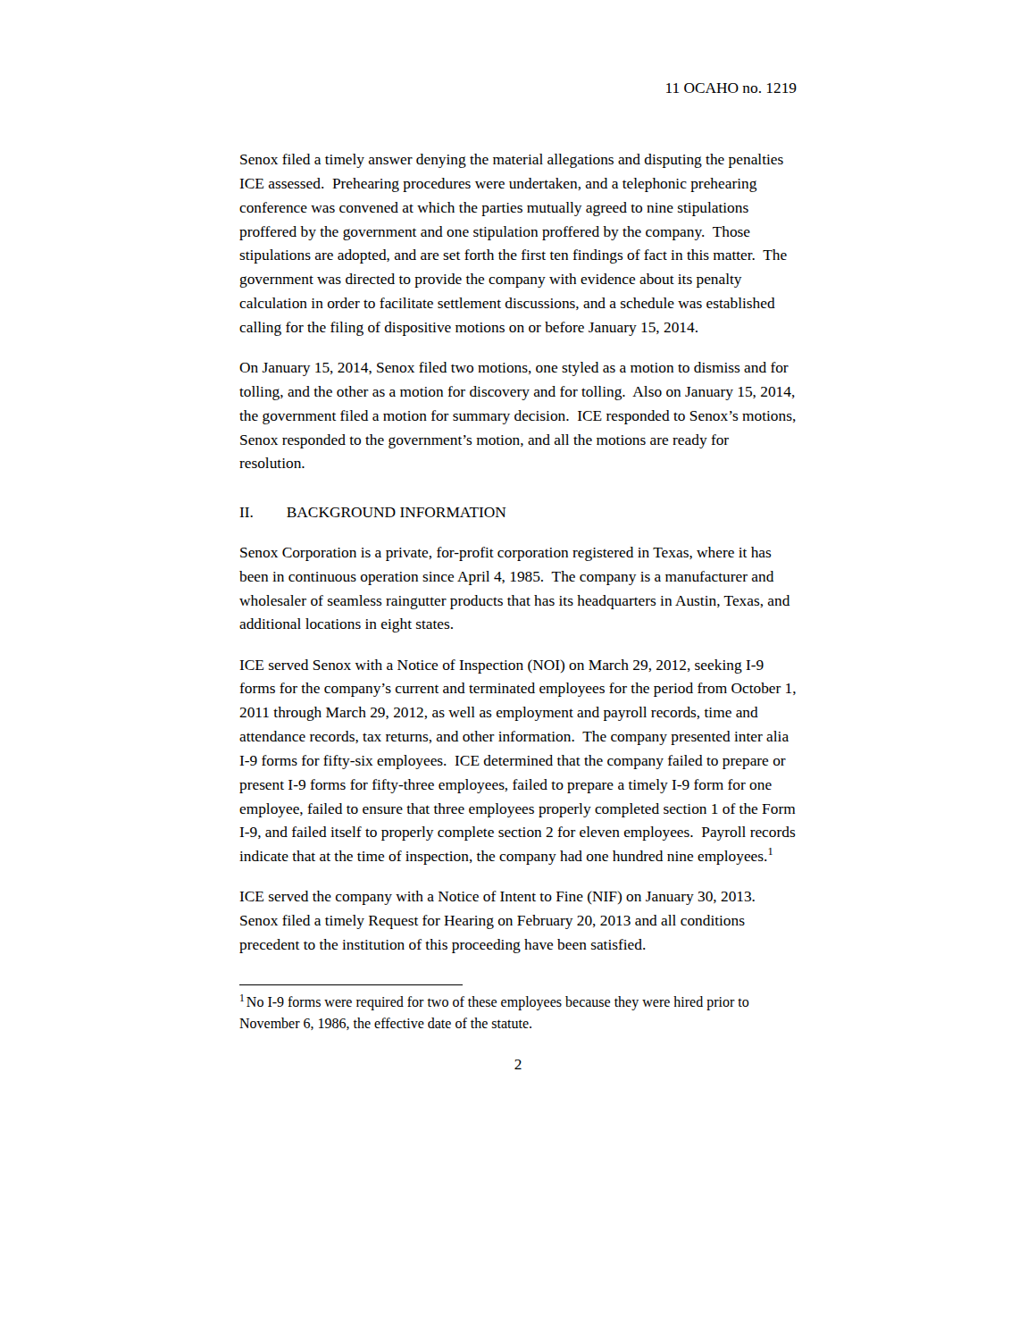11 OCAHO no. 1219
Senox filed a timely answer denying the material allegations and disputing the penalties ICE assessed. Prehearing procedures were undertaken, and a telephonic prehearing conference was convened at which the parties mutually agreed to nine stipulations proffered by the government and one stipulation proffered by the company. Those stipulations are adopted, and are set forth the first ten findings of fact in this matter. The government was directed to provide the company with evidence about its penalty calculation in order to facilitate settlement discussions, and a schedule was established calling for the filing of dispositive motions on or before January 15, 2014.
On January 15, 2014, Senox filed two motions, one styled as a motion to dismiss and for tolling, and the other as a motion for discovery and for tolling. Also on January 15, 2014, the government filed a motion for summary decision. ICE responded to Senox’s motions, Senox responded to the government’s motion, and all the motions are ready for resolution.
II. BACKGROUND INFORMATION
Senox Corporation is a private, for-profit corporation registered in Texas, where it has been in continuous operation since April 4, 1985. The company is a manufacturer and wholesaler of seamless raingutter products that has its headquarters in Austin, Texas, and additional locations in eight states.
ICE served Senox with a Notice of Inspection (NOI) on March 29, 2012, seeking I-9 forms for the company’s current and terminated employees for the period from October 1, 2011 through March 29, 2012, as well as employment and payroll records, time and attendance records, tax returns, and other information. The company presented inter alia I-9 forms for fifty-six employees. ICE determined that the company failed to prepare or present I-9 forms for fifty-three employees, failed to prepare a timely I-9 form for one employee, failed to ensure that three employees properly completed section 1 of the Form I-9, and failed itself to properly complete section 2 for eleven employees. Payroll records indicate that at the time of inspection, the company had one hundred nine employees.1
ICE served the company with a Notice of Intent to Fine (NIF) on January 30, 2013. Senox filed a timely Request for Hearing on February 20, 2013 and all conditions precedent to the institution of this proceeding have been satisfied.
1No I-9 forms were required for two of these employees because they were hired prior to November 6, 1986, the effective date of the statute.
2